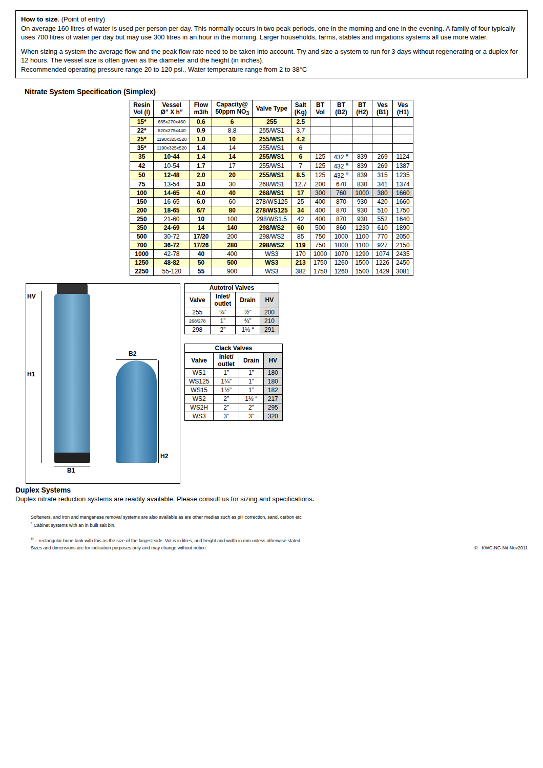How to size. (Point of entry)
On average 160 litres of water is used per person per day. This normally occurs in two peak periods, one in the morning and one in the evening. A family of four typically uses 700 litres of water per day but may use 300 litres in an hour in the morning. Larger households, farms, stables and irrigations systems all use more water.
When sizing a system the average flow and the peak flow rate need to be taken into account. Try and size a system to run for 3 days without regenerating or a duplex for 12 hours. The vessel size is often given as the diameter and the height (in inches).
Recommended operating pressure range 20 to 120 psi., Water temperature range from 2 to 38°C
Nitrate System Specification (Simplex)
| Resin Vol (l) | Vessel Ø” X h” | Flow m3/h | Capacity@ 50ppm NO 3 | Valve Type | Salt (Kg) | BT Vol | BT (B2) | BT (H2) | Ves (B1) | Ves (H1) |
| --- | --- | --- | --- | --- | --- | --- | --- | --- | --- | --- |
| 15* | 665x270x460 | 0.6 | 6 | 255 | 2.5 | | | | | |
| 22* | 820x275x440 | 0.9 | 8.8 | 255/WS1 | 3.7 | | | | | |
| 25* | 1190x325x520 | 1.0 | 10 | 255/WS1 | 4.2 | | | | | |
| 35* | 1190x325x520 | 1.4 | 14 | 255/WS1 | 6 | | | | | |
| 35 | 10-44 | 1.4 | 14 | 255/WS1 | 6 | 125 | 432 R | 839 | 269 | 1124 |
| 42 | 10-54 | 1.7 | 17 | 255/WS1 | 7 | 125 | 432 R | 839 | 269 | 1387 |
| 50 | 12-48 | 2.0 | 20 | 255/WS1 | 8.5 | 125 | 432 R | 839 | 315 | 1235 |
| 75 | 13-54 | 3.0 | 30 | 268/WS1 | 12.7 | 200 | 670 | 830 | 341 | 1374 |
| 100 | 14-65 | 4.0 | 40 | 268/WS1 | 17 | 300 | 760 | 1000 | 380 | 1660 |
| 150 | 16-65 | 6.0 | 60 | 278/WS125 | 25 | 400 | 870 | 930 | 420 | 1660 |
| 200 | 18-65 | 6/7 | 80 | 278/WS125 | 34 | 400 | 870 | 930 | 510 | 1750 |
| 250 | 21-60 | 10 | 100 | 298/WS1.5 | 42 | 400 | 870 | 930 | 552 | 1640 |
| 350 | 24-69 | 14 | 140 | 298/WS2 | 60 | 500 | 860 | 1230 | 610 | 1890 |
| 500 | 30-72 | 17/20 | 200 | 298/WS2 | 85 | 750 | 1000 | 1100 | 770 | 2050 |
| 700 | 36-72 | 17/26 | 280 | 298/WS2 | 119 | 750 | 1000 | 1100 | 927 | 2150 |
| 1000 | 42-78 | 40 | 400 | WS3 | 170 | 1000 | 1070 | 1290 | 1074 | 2435 |
| 1250 | 48-82 | 50 | 500 | WS3 | 213 | 1750 | 1260 | 1500 | 1226 | 2450 |
| 2250 | 55-120 | 55 | 900 | WS3 | 382 | 1750 | 1260 | 1500 | 1429 | 3081 |
| HV H1 B2 H2 B1 | Autotrol Valves / Valve / Inlet/ outlet / Drain / HV / / --- / --- / --- / --- / / 255 / ¾” / ½” / 200 / / 268/278 / 1” / ¾” / 210 / / 298 / 2” / 1½ “ / 291 / Clack Valves / Valve / Inlet/ outlet / Drain / HV / / --- / --- / --- / --- / / WS1 / 1” / 1” / 180 / / WS125 / 1¼” / 1” / 180 / / WS15 / 1½” / 1” / 182 / / WS2 / 2” / 1½ “ / 217 / / WS2H / 2” / 2” / 295 / / WS3 / 3” / 3” / 320 / |
Duplex Systems
Duplex nitrate reduction systems are readily available. Please consult us for sizing and specifications.
Softeners, and iron and manganese removal systems are also available as are other medias such as pH correction, sand, carbon etc
* Cabinet systems with an in built salt bin.
R – rectangular brine tank with this as the size of the largest side. Vol is in litres, and height and width in mm unless otherwise stated
Sizes and dimensions are for indication purposes only and may change without notice. © KWC-NG-Nit-Nov2011